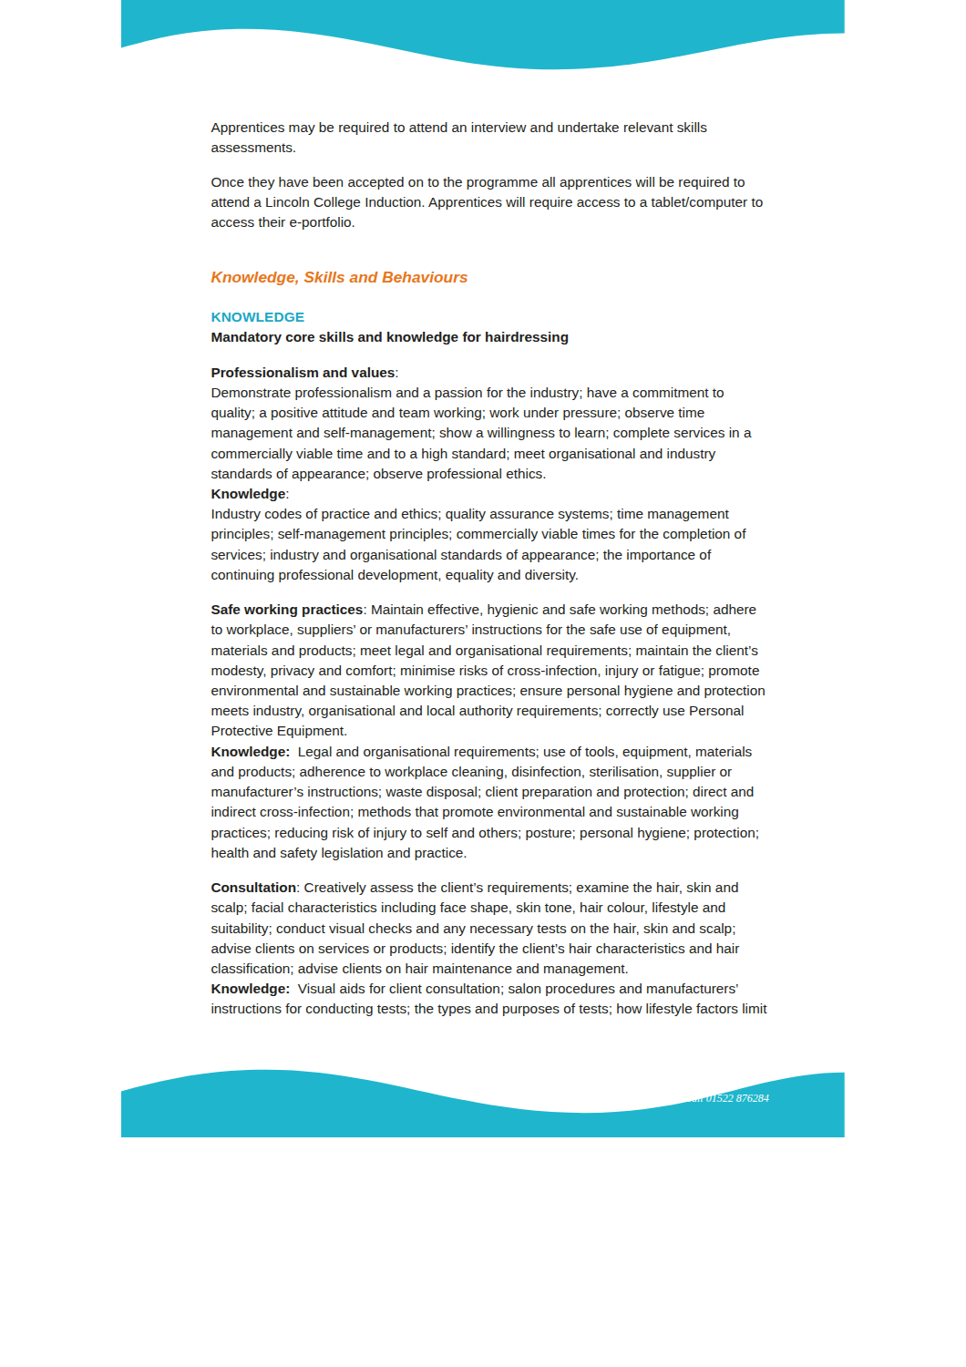Apprentices may be required to attend an interview and undertake relevant skills assessments.
Once they have been accepted on to the programme all apprentices will be required to attend a Lincoln College Induction. Apprentices will require access to a tablet/computer to access their e-portfolio.
Knowledge, Skills and Behaviours
KNOWLEDGE
Mandatory core skills and knowledge for hairdressing
Professionalism and values:
Demonstrate professionalism and a passion for the industry; have a commitment to quality; a positive attitude and team working; work under pressure; observe time management and self-management; show a willingness to learn; complete services in a commercially viable time and to a high standard; meet organisational and industry standards of appearance; observe professional ethics.
Knowledge:
Industry codes of practice and ethics; quality assurance systems; time management principles; self-management principles; commercially viable times for the completion of services; industry and organisational standards of appearance; the importance of continuing professional development, equality and diversity.
Safe working practices: Maintain effective, hygienic and safe working methods; adhere to workplace, suppliers’ or manufacturers’ instructions for the safe use of equipment, materials and products; meet legal and organisational requirements; maintain the client’s modesty, privacy and comfort; minimise risks of cross-infection, injury or fatigue; promote environmental and sustainable working practices; ensure personal hygiene and protection meets industry, organisational and local authority requirements; correctly use Personal Protective Equipment.
Knowledge: Legal and organisational requirements; use of tools, equipment, materials and products; adherence to workplace cleaning, disinfection, sterilisation, supplier or manufacturer’s instructions; waste disposal; client preparation and protection; direct and indirect cross-infection; methods that promote environmental and sustainable working practices; reducing risk of injury to self and others; posture; personal hygiene; protection; health and safety legislation and practice.
Consultation: Creatively assess the client’s requirements; examine the hair, skin and scalp; facial characteristics including face shape, skin tone, hair colour, lifestyle and suitability; conduct visual checks and any necessary tests on the hair, skin and scalp; advise clients on services or products; identify the client’s hair characteristics and hair classification; advise clients on hair maintenance and management.
Knowledge: Visual aids for client consultation; salon procedures and manufacturers’ instructions for conducting tests; the types and purposes of tests; how lifestyle factors limit
lincolncollege.ac.uk For advice call 01522 876284